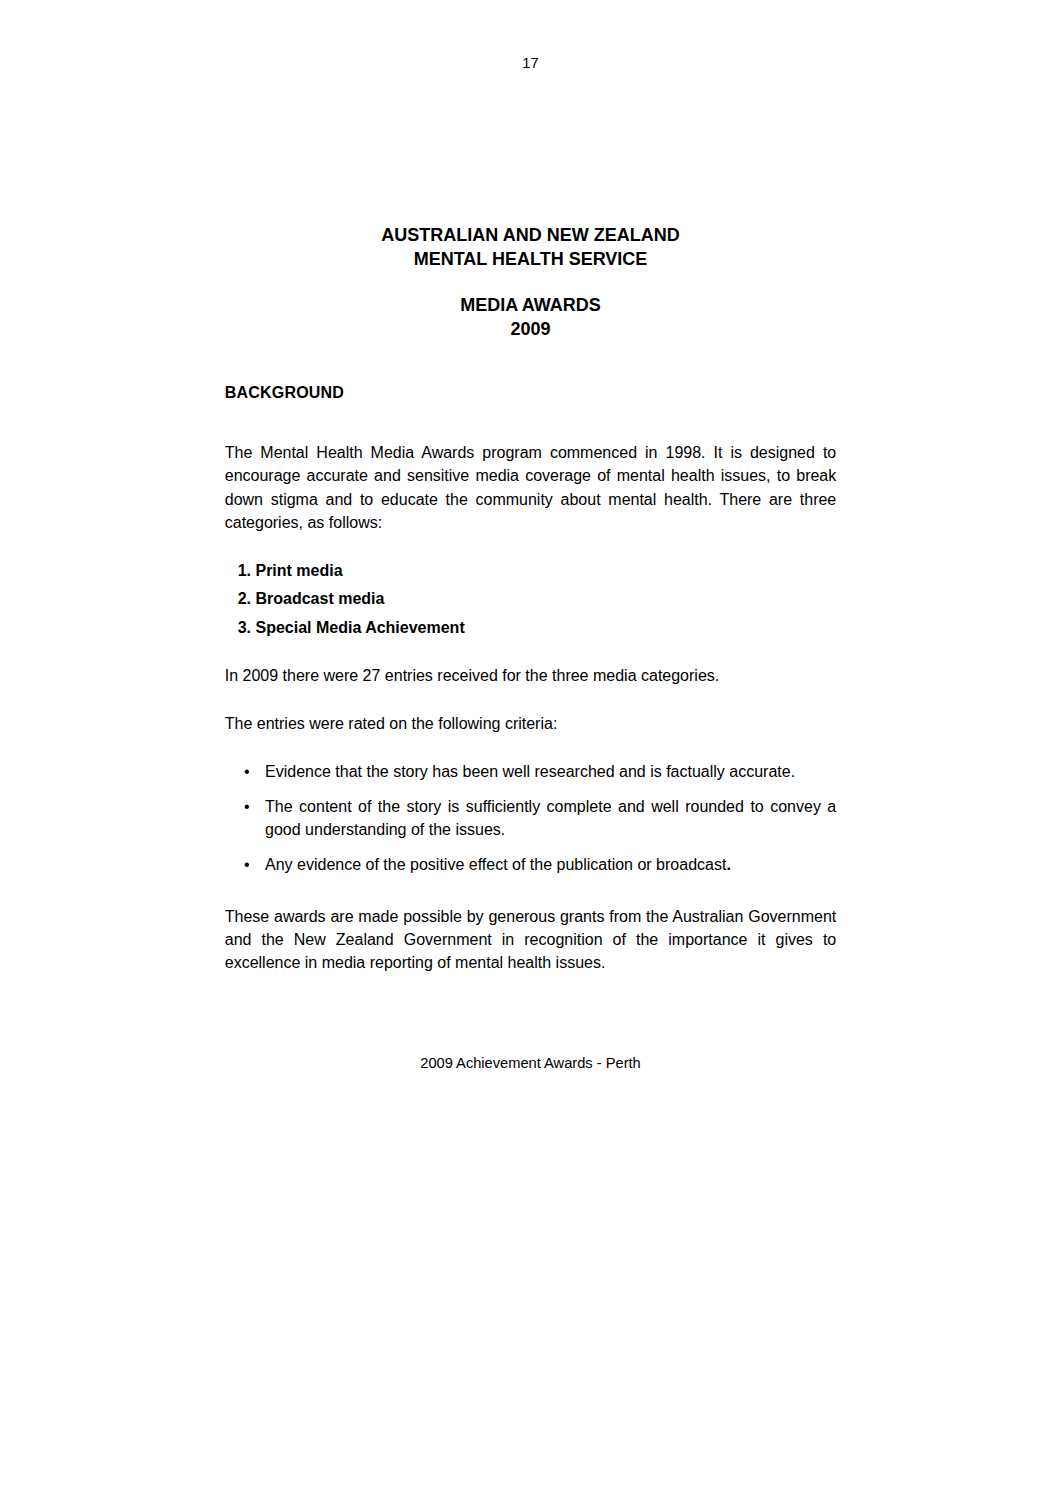17
AUSTRALIAN AND NEW ZEALAND
MENTAL HEALTH SERVICE MEDIA AWARDS
2009
BACKGROUND
The Mental Health Media Awards program commenced in 1998. It is designed to encourage accurate and sensitive media coverage of mental health issues, to break down stigma and to educate the community about mental health. There are three categories, as follows:
Print media
Broadcast media
Special Media Achievement
In 2009 there were 27 entries received for the three media categories.
The entries were rated on the following criteria:
Evidence that the story has been well researched and is factually accurate.
The content of the story is sufficiently complete and well rounded to convey a good understanding of the issues.
Any evidence of the positive effect of the publication or broadcast.
These awards are made possible by generous grants from the Australian Government and the New Zealand Government in recognition of the importance it gives to excellence in media reporting of mental health issues.
2009 Achievement Awards - Perth